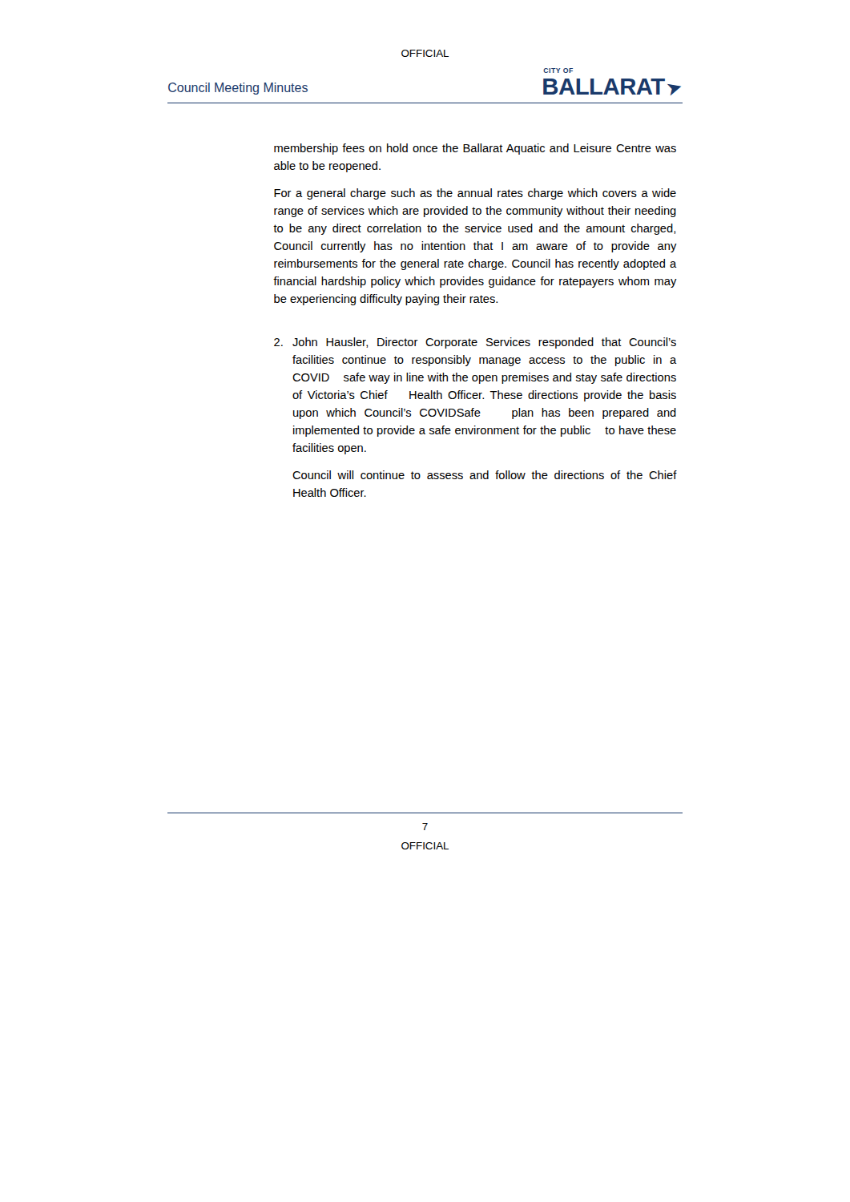OFFICIAL
Council Meeting Minutes
CITY OF BALLARAT➤
membership fees on hold once the Ballarat Aquatic and Leisure Centre was able to be reopened.
For a general charge such as the annual rates charge which covers a wide range of services which are provided to the community without their needing to be any direct correlation to the service used and the amount charged, Council currently has no intention that I am aware of to provide any reimbursements for the general rate charge. Council has recently adopted a financial hardship policy which provides guidance for ratepayers whom may be experiencing difficulty paying their rates.
John Hausler, Director Corporate Services responded that Council’s facilities continue to responsibly manage access to the public in a COVID safe way in line with the open premises and stay safe directions of Victoria’s Chief Health Officer. These directions provide the basis upon which Council’s COVIDSafe plan has been prepared and implemented to provide a safe environment for the public to have these facilities open.
Council will continue to assess and follow the directions of the Chief Health Officer.
7
OFFICIAL